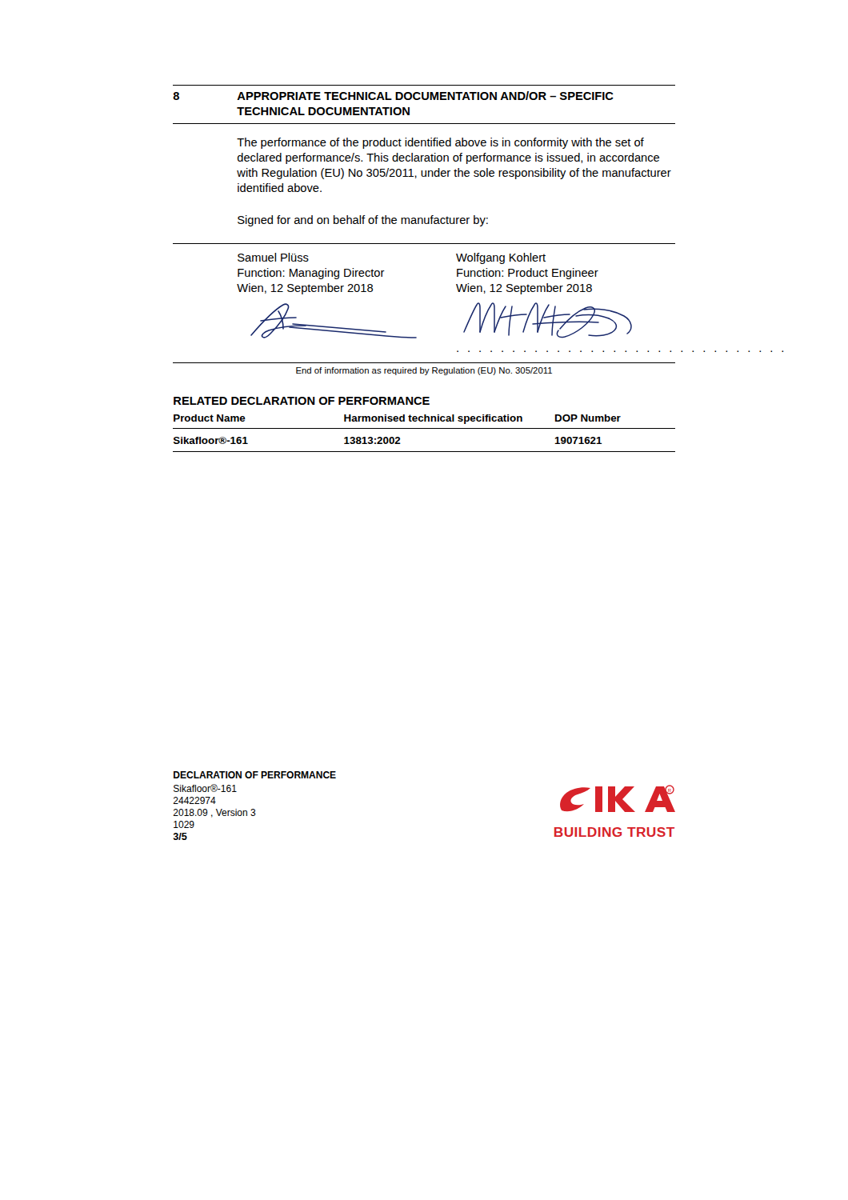8
APPROPRIATE TECHNICAL DOCUMENTATION AND/OR – SPECIFIC TECHNICAL DOCUMENTATION
The performance of the product identified above is in conformity with the set of declared performance/s. This declaration of performance is issued, in accordance with Regulation (EU) No 305/2011, under the sole responsibility of the manufacturer identified above.
Signed for and on behalf of the manufacturer by:
Samuel Plüss
Function: Managing Director
Wien, 12 September 2018
Wolfgang Kohlert
Function: Product Engineer
Wien, 12 September 2018
. . . . . . . . . . . . . . . . . . . . . . . . . . . . . .
End of information as required by Regulation (EU) No. 305/2011
RELATED DECLARATION OF PERFORMANCE
| Product Name | Harmonised technical specification | DOP Number |
| --- | --- | --- |
| Sikafloor®-161 | 13813:2002 | 19071621 |
DECLARATION OF PERFORMANCE
Sikafloor®-161
24422974
2018.09 , Version 3
1029
3/5
R
BUILDING TRUST